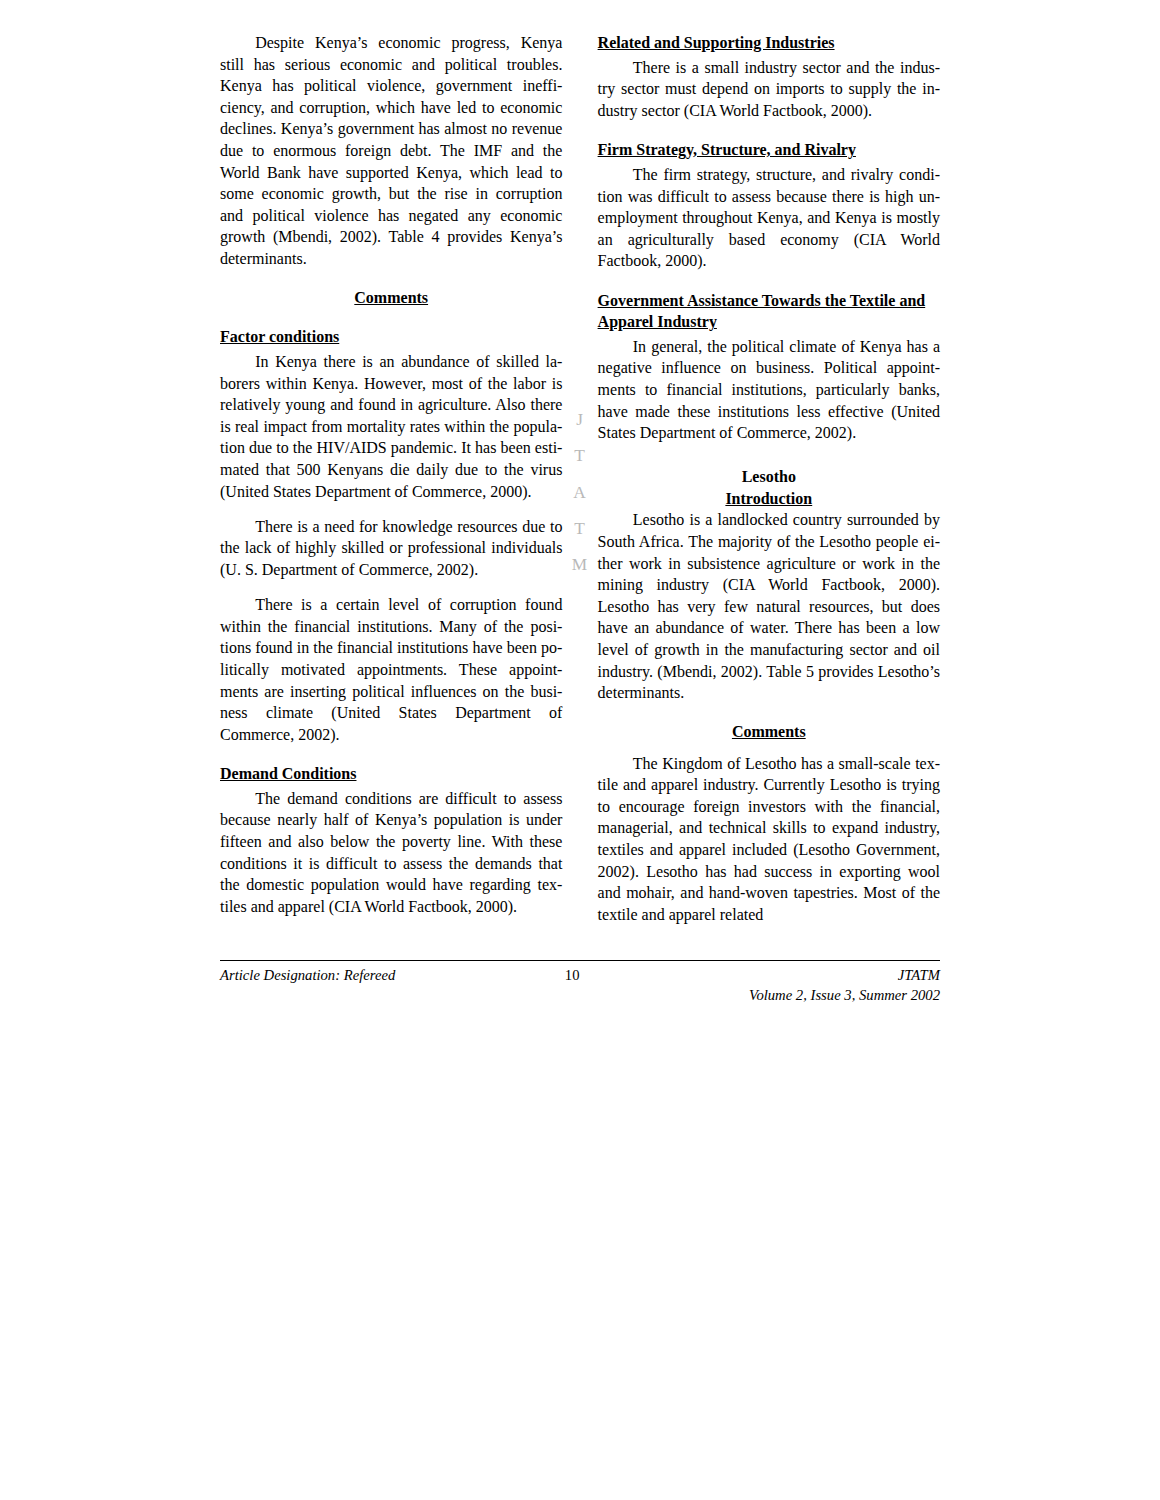J
T
A
T
M
Despite Kenya’s economic progress, Kenya still has serious economic and political troubles. Kenya has political violence, government inefficiency, and corruption, which have led to economic declines. Kenya’s government has almost no revenue due to enormous foreign debt. The IMF and the World Bank have supported Kenya, which lead to some economic growth, but the rise in corruption and political violence has negated any economic growth (Mbendi, 2002). Table 4 provides Kenya’s determinants.
Comments
Factor conditions
In Kenya there is an abundance of skilled laborers within Kenya. However, most of the labor is relatively young and found in agriculture. Also there is real impact from mortality rates within the population due to the HIV/AIDS pandemic. It has been estimated that 500 Kenyans die daily due to the virus (United States Department of Commerce, 2000).
There is a need for knowledge resources due to the lack of highly skilled or professional individuals (U. S. Department of Commerce, 2002).
There is a certain level of corruption found within the financial institutions. Many of the positions found in the financial institutions have been politically motivated appointments. These appointments are inserting political influences on the business climate (United States Department of Commerce, 2002).
Demand Conditions
The demand conditions are difficult to assess because nearly half of Kenya’s population is under fifteen and also below the poverty line. With these conditions it is difficult to assess the demands that the domestic population would have regarding textiles and apparel (CIA World Factbook, 2000).
Related and Supporting Industries
There is a small industry sector and the industry sector must depend on imports to supply the industry sector (CIA World Factbook, 2000).
Firm Strategy, Structure, and Rivalry
The firm strategy, structure, and rivalry condition was difficult to assess because there is high unemployment throughout Kenya, and Kenya is mostly an agriculturally based economy (CIA World Factbook, 2000).
Government Assistance Towards the Textile and Apparel Industry
In general, the political climate of Kenya has a negative influence on business. Political appointments to financial institutions, particularly banks, have made these institutions less effective (United States Department of Commerce, 2002).
Lesotho
Introduction
Lesotho is a landlocked country surrounded by South Africa. The majority of the Lesotho people either work in subsistence agriculture or work in the mining industry (CIA World Factbook, 2000). Lesotho has very few natural resources, but does have an abundance of water. There has been a low level of growth in the manufacturing sector and oil industry. (Mbendi, 2002). Table 5 provides Lesotho’s determinants.
Comments
The Kingdom of Lesotho has a small-scale textile and apparel industry. Currently Lesotho is trying to encourage foreign investors with the financial, managerial, and technical skills to expand industry, textiles and apparel included (Lesotho Government, 2002). Lesotho has had success in exporting wool and mohair, and hand-woven tapestries. Most of the textile and apparel related
Article Designation: Refereed
10
JTATM
Volume 2, Issue 3, Summer 2002